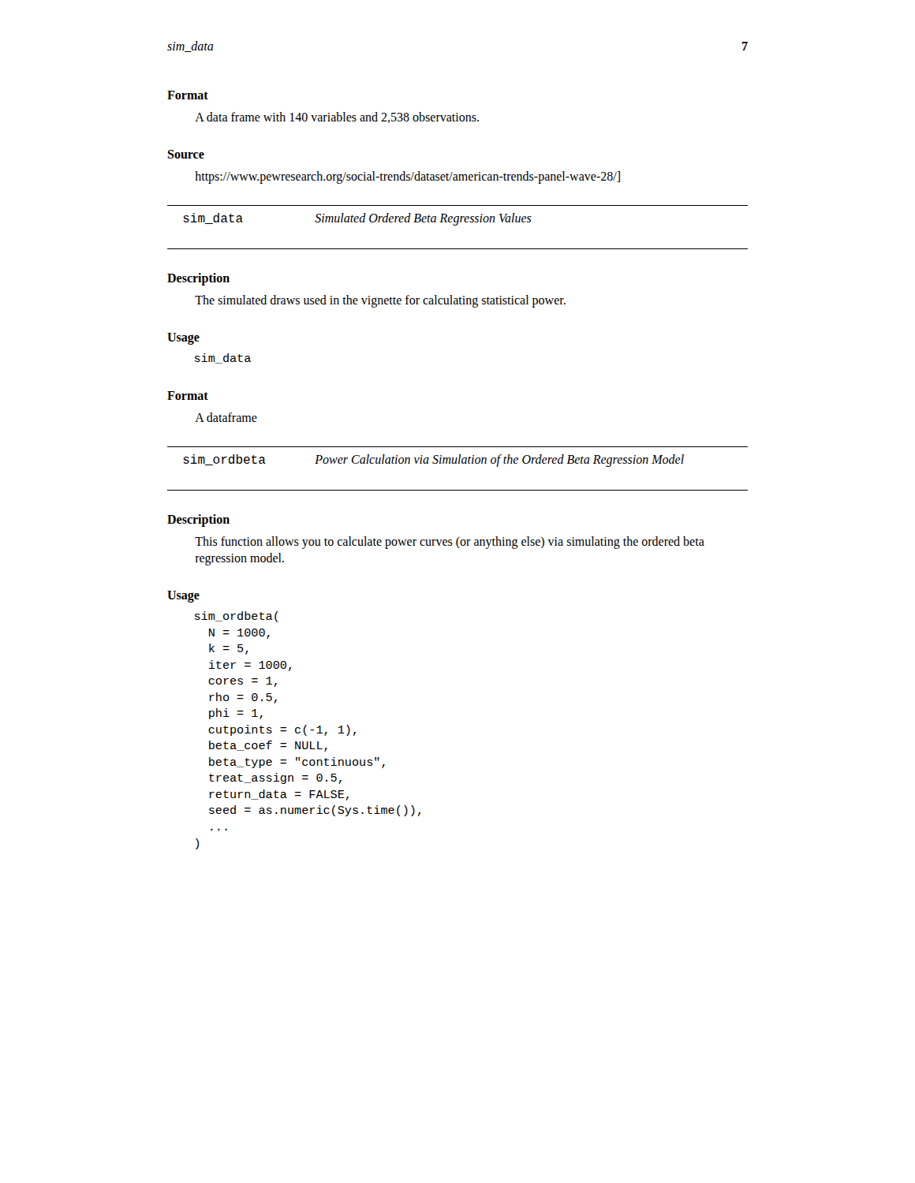sim_data 7
Format
A data frame with 140 variables and 2,538 observations.
Source
https://www.pewresearch.org/social-trends/dataset/american-trends-panel-wave-28/]
sim_data Simulated Ordered Beta Regression Values
Description
The simulated draws used in the vignette for calculating statistical power.
Usage
sim_data
Format
A dataframe
sim_ordbeta Power Calculation via Simulation of the Ordered Beta Regression Model
Description
This function allows you to calculate power curves (or anything else) via simulating the ordered beta regression model.
Usage
sim_ordbeta(
  N = 1000,
  k = 5,
  iter = 1000,
  cores = 1,
  rho = 0.5,
  phi = 1,
  cutpoints = c(-1, 1),
  beta_coef = NULL,
  beta_type = "continuous",
  treat_assign = 0.5,
  return_data = FALSE,
  seed = as.numeric(Sys.time()),
  ...
)